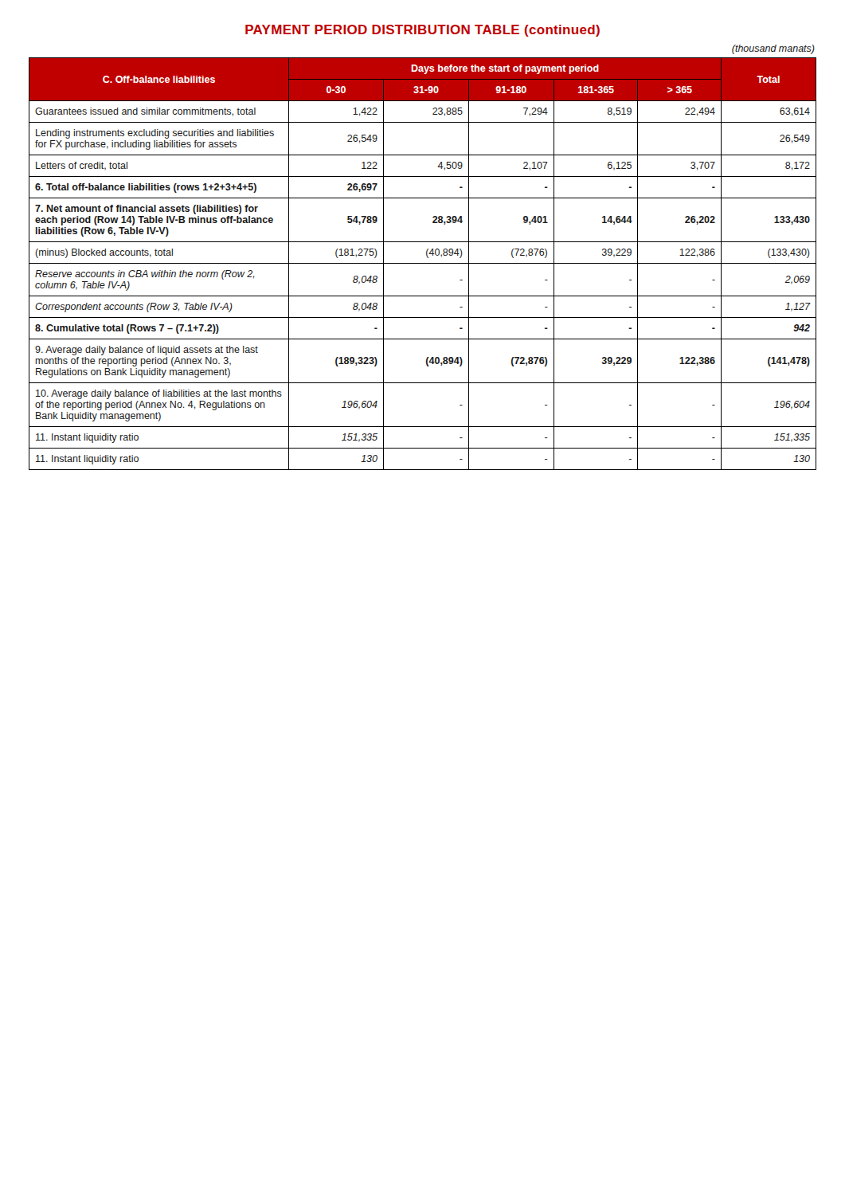PAYMENT PERIOD DISTRIBUTION TABLE (continued)
(thousand manats)
Payment period distribution table (continued)
| C. Off-balance liabilities | Days before the start of payment period | Total |
| --- | --- | --- |
| 0-30 | 31-90 | 91-180 | 181-365 | > 365 |
| Guarantees issued and similar commitments, total | 1,422 | 23,885 | 7,294 | 8,519 | 22,494 | 63,614 |
| Lending instruments excluding securities and liabilities for FX purchase, including liabilities for assets | 26,549 | | | | | 26,549 |
| Letters of credit, total | 122 | 4,509 | 2,107 | 6,125 | 3,707 | 8,172 |
| 6. Total off-balance liabilities (rows 1+2+3+4+5) | 26,697 | - | - | - | - | |
| 7. Net amount of financial assets (liabilities) for each period (Row 14) Table IV-B minus off-balance liabilities (Row 6, Table IV-V) | 54,789 | 28,394 | 9,401 | 14,644 | 26,202 | 133,430 |
| (minus) Blocked accounts, total | (181,275) | (40,894) | (72,876) | 39,229 | 122,386 | (133,430) |
| Reserve accounts in CBA within the norm (Row 2, column 6, Table IV-A) | 8,048 | - | - | - | - | 2,069 |
| Correspondent accounts (Row 3, Table IV-A) | 8,048 | - | - | - | - | 1,127 |
| 8. Cumulative total (Rows 7 – (7.1+7.2)) | - | - | - | - | - | 942 |
| 9. Average daily balance of liquid assets at the last months of the reporting period (Annex No. 3, Regulations on Bank Liquidity management) | (189,323) | (40,894) | (72,876) | 39,229 | 122,386 | (141,478) |
| 10. Average daily balance of liabilities at the last months of the reporting period (Annex No. 4, Regulations on Bank Liquidity management) | 196,604 | - | - | - | - | 196,604 |
| 11. Instant liquidity ratio | 151,335 | - | - | - | - | 151,335 |
| 11. Instant liquidity ratio | 130 | - | - | - | - | 130 |